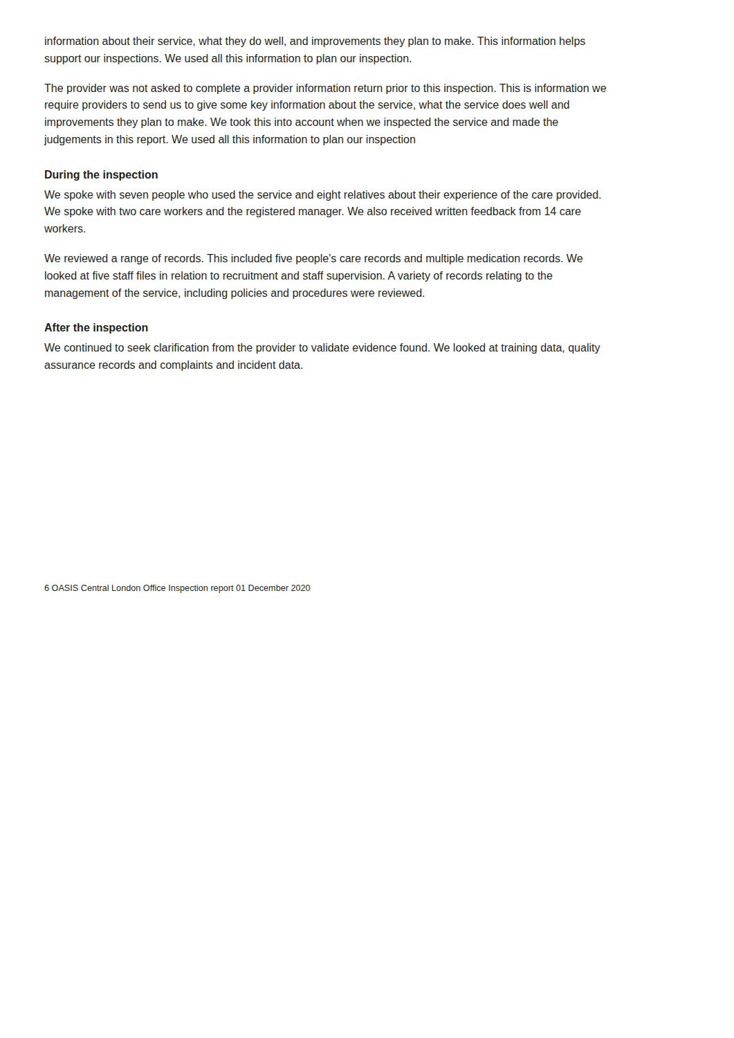information about their service, what they do well, and improvements they plan to make. This information helps support our inspections. We used all this information to plan our inspection.
The provider was not asked to complete a provider information return prior to this inspection. This is information we require providers to send us to give some key information about the service, what the service does well and improvements they plan to make. We took this into account when we inspected the service and made the judgements in this report. We used all this information to plan our inspection
During the inspection
We spoke with seven people who used the service and eight relatives about their experience of the care provided. We spoke with two care workers and the registered manager. We also received written feedback from 14 care workers.
We reviewed a range of records. This included five people's care records and multiple medication records. We looked at five staff files in relation to recruitment and staff supervision. A variety of records relating to the management of the service, including policies and procedures were reviewed.
After the inspection
We continued to seek clarification from the provider to validate evidence found. We looked at training data, quality assurance records and complaints and incident data.
6 OASIS Central London Office Inspection report 01 December 2020